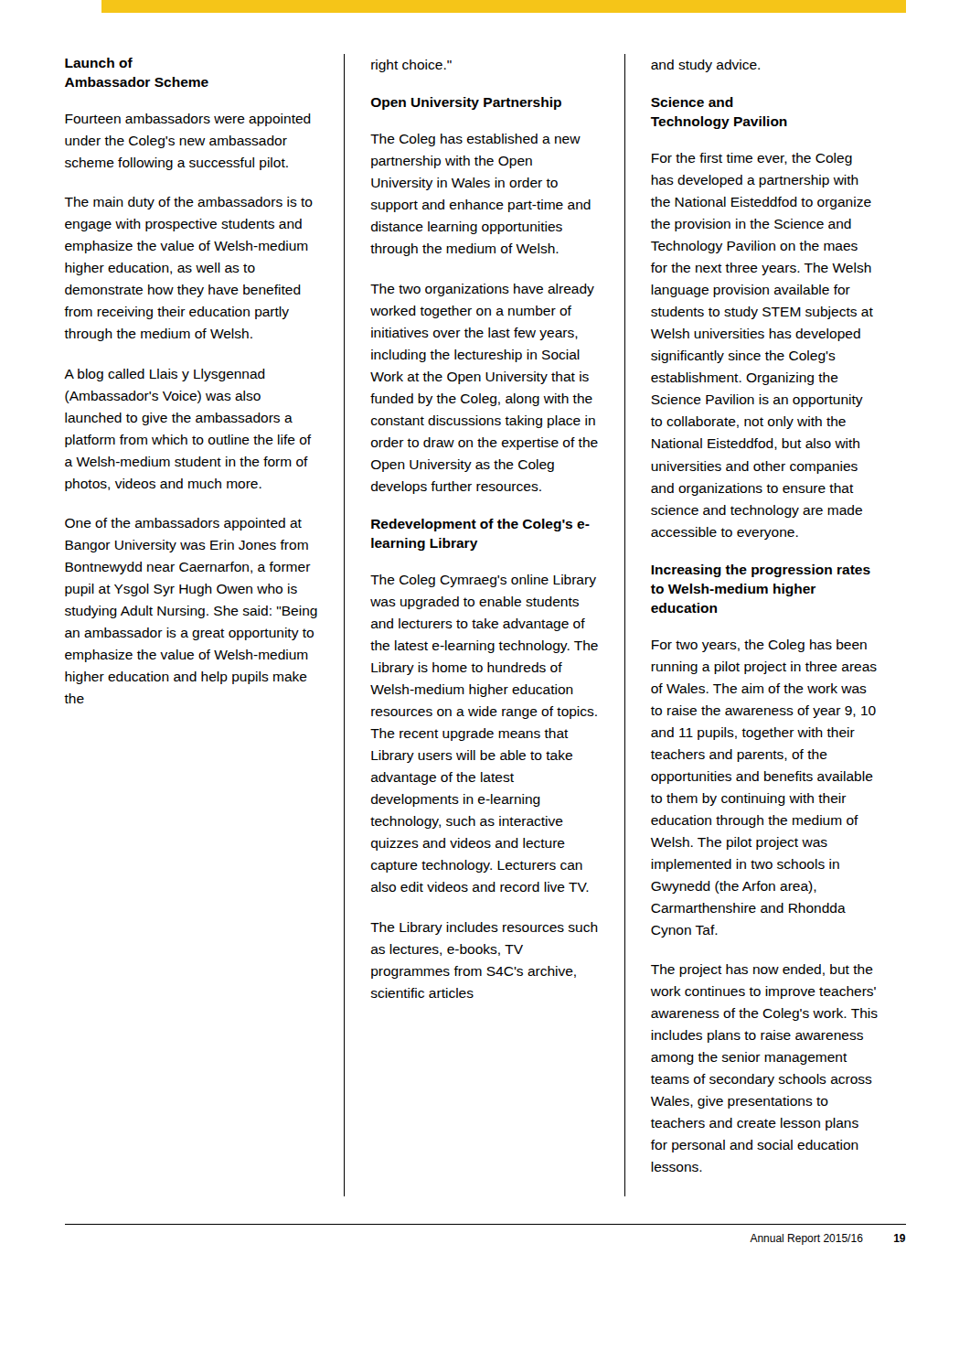Launch of
Ambassador Scheme
Fourteen ambassadors were appointed under the Coleg's new ambassador scheme following a successful pilot.
The main duty of the ambassadors is to engage with prospective students and emphasize the value of Welsh-medium higher education, as well as to demonstrate how they have benefited from receiving their education partly through the medium of Welsh.
A blog called Llais y Llysgennad (Ambassador's Voice) was also launched to give the ambassadors a platform from which to outline the life of a Welsh-medium student in the form of photos, videos and much more.
One of the ambassadors appointed at Bangor University was Erin Jones from Bontnewydd near Caernarfon, a former pupil at Ysgol Syr Hugh Owen who is studying Adult Nursing. She said: "Being an ambassador is a great opportunity to emphasize the value of Welsh-medium higher education and help pupils make the
right choice."
Open University Partnership
The Coleg has established a new partnership with the Open University in Wales in order to support and enhance part-time and distance learning opportunities through the medium of Welsh.
The two organizations have already worked together on a number of initiatives over the last few years, including the lectureship in Social Work at the Open University that is funded by the Coleg, along with the constant discussions taking place in order to draw on the expertise of the Open University as the Coleg develops further resources.
Redevelopment of the Coleg's e-learning Library
The Coleg Cymraeg's online Library was upgraded to enable students and lecturers to take advantage of the latest e-learning technology. The Library is home to hundreds of Welsh-medium higher education resources on a wide range of topics. The recent upgrade means that Library users will be able to take advantage of the latest developments in e-learning technology, such as interactive quizzes and videos and lecture capture technology. Lecturers can also edit videos and record live TV.
The Library includes resources such as lectures, e-books, TV programmes from S4C's archive, scientific articles
and study advice.
Science and
Technology Pavilion
For the first time ever, the Coleg has developed a partnership with the National Eisteddfod to organize the provision in the Science and Technology Pavilion on the maes for the next three years. The Welsh language provision available for students to study STEM subjects at Welsh universities has developed significantly since the Coleg's establishment. Organizing the Science Pavilion is an opportunity to collaborate, not only with the National Eisteddfod, but also with universities and other companies and organizations to ensure that science and technology are made accessible to everyone.
Increasing the progression rates to Welsh-medium higher education
For two years, the Coleg has been running a pilot project in three areas of Wales. The aim of the work was to raise the awareness of year 9, 10 and 11 pupils, together with their teachers and parents, of the opportunities and benefits available to them by continuing with their education through the medium of Welsh. The pilot project was implemented in two schools in Gwynedd (the Arfon area), Carmarthenshire and Rhondda Cynon Taf.
The project has now ended, but the work continues to improve teachers' awareness of the Coleg's work. This includes plans to raise awareness among the senior management teams of secondary schools across Wales, give presentations to teachers and create lesson plans for personal and social education lessons.
Annual Report 2015/16 19